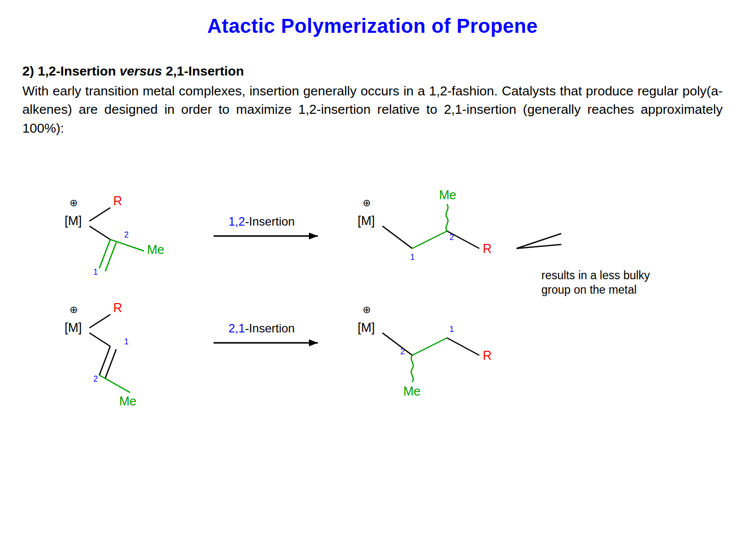Atactic Polymerization of Propene
2) 1,2-Insertion versus 2,1-Insertion
With early transition metal complexes, insertion generally occurs in a 1,2-fashion. Catalysts that produce regular poly(a-alkenes) are designed in order to maximize 1,2-insertion relative to 2,1-insertion (generally reaches approximately 100%):
⊕ [M] R 2 1 Me 1,2-Insertion ⊕ [M] Me 2 1 R results in a less bulky
group on the metal ⊕ [M] R 1 2 Me 2,1-Insertion ⊕ [M] 1 2 R Me